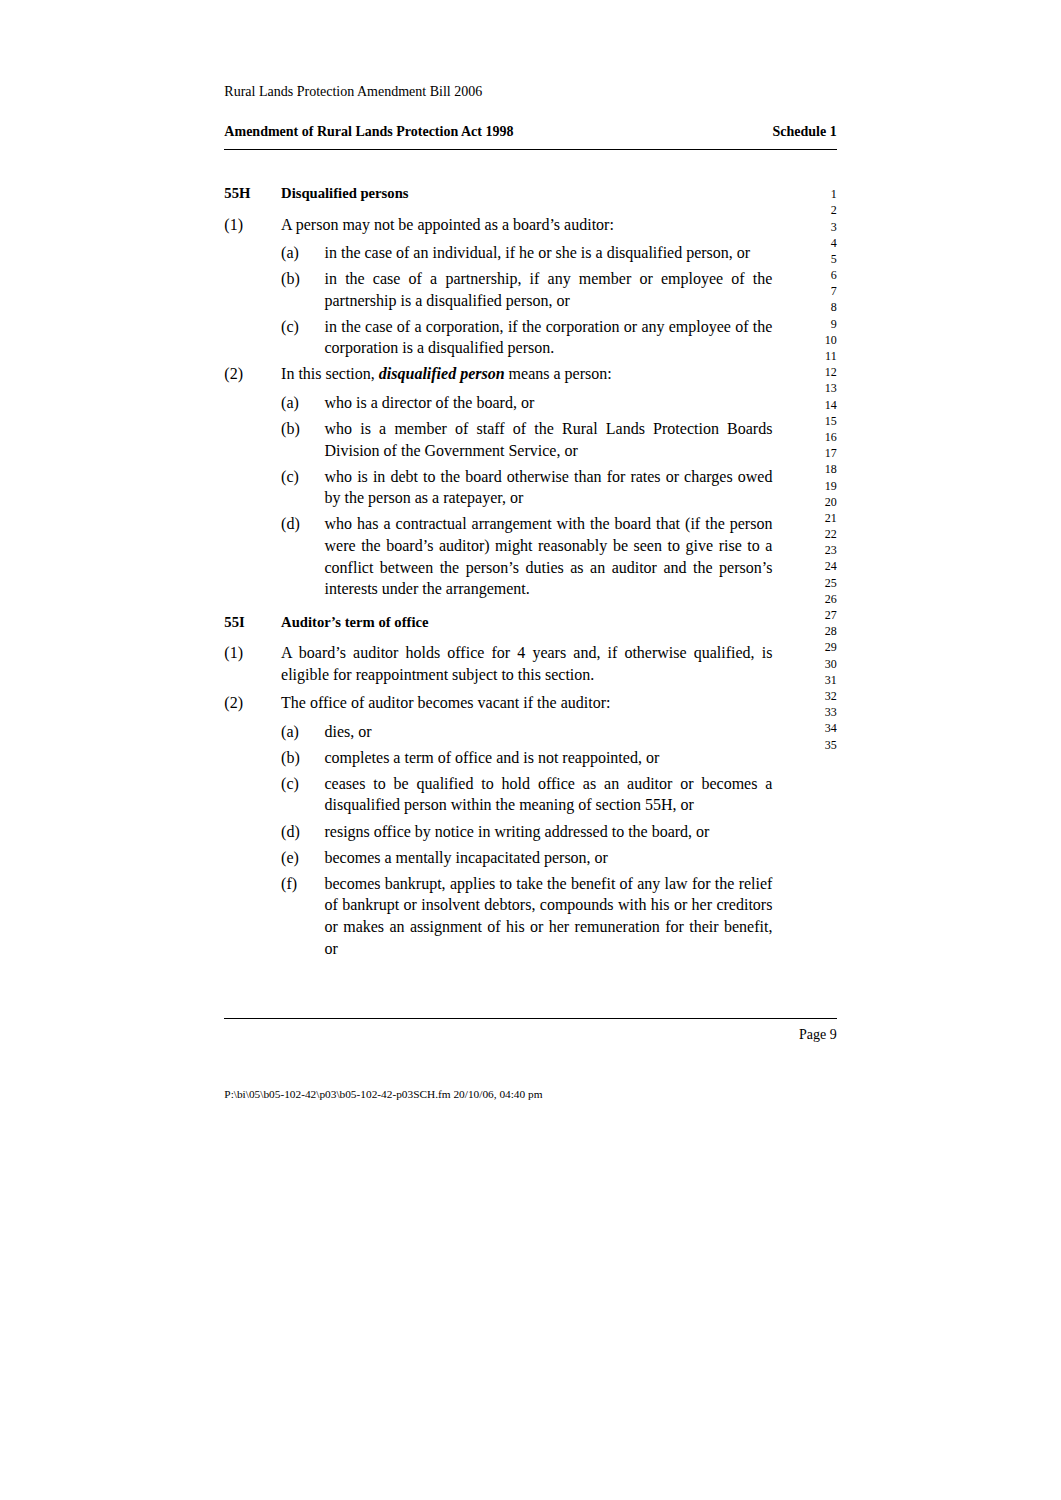Rural Lands Protection Amendment Bill 2006
Amendment of Rural Lands Protection Act 1998 Schedule 1
55H Disqualified persons
(1) A person may not be appointed as a board’s auditor:
(a) in the case of an individual, if he or she is a disqualified person, or
(b) in the case of a partnership, if any member or employee of the partnership is a disqualified person, or
(c) in the case of a corporation, if the corporation or any employee of the corporation is a disqualified person.
(2) In this section, disqualified person means a person:
(a) who is a director of the board, or
(b) who is a member of staff of the Rural Lands Protection Boards Division of the Government Service, or
(c) who is in debt to the board otherwise than for rates or charges owed by the person as a ratepayer, or
(d) who has a contractual arrangement with the board that (if the person were the board’s auditor) might reasonably be seen to give rise to a conflict between the person’s duties as an auditor and the person’s interests under the arrangement.
55I Auditor’s term of office
(1) A board’s auditor holds office for 4 years and, if otherwise qualified, is eligible for reappointment subject to this section.
(2) The office of auditor becomes vacant if the auditor:
(a) dies, or
(b) completes a term of office and is not reappointed, or
(c) ceases to be qualified to hold office as an auditor or becomes a disqualified person within the meaning of section 55H, or
(d) resigns office by notice in writing addressed to the board, or
(e) becomes a mentally incapacitated person, or
(f) becomes bankrupt, applies to take the benefit of any law for the relief of bankrupt or insolvent debtors, compounds with his or her creditors or makes an assignment of his or her remuneration for their benefit, or
1
2
3
4
5
6
7
8
9
10
11
12
13
14
15
16
17
18
19
20
21
22
23
24
25
26
27
28
29
30
31
32
33
34
35
Page 9
P:\bi\05\b05-102-42\p03\b05-102-42-p03SCH.fm 20/10/06, 04:40 pm